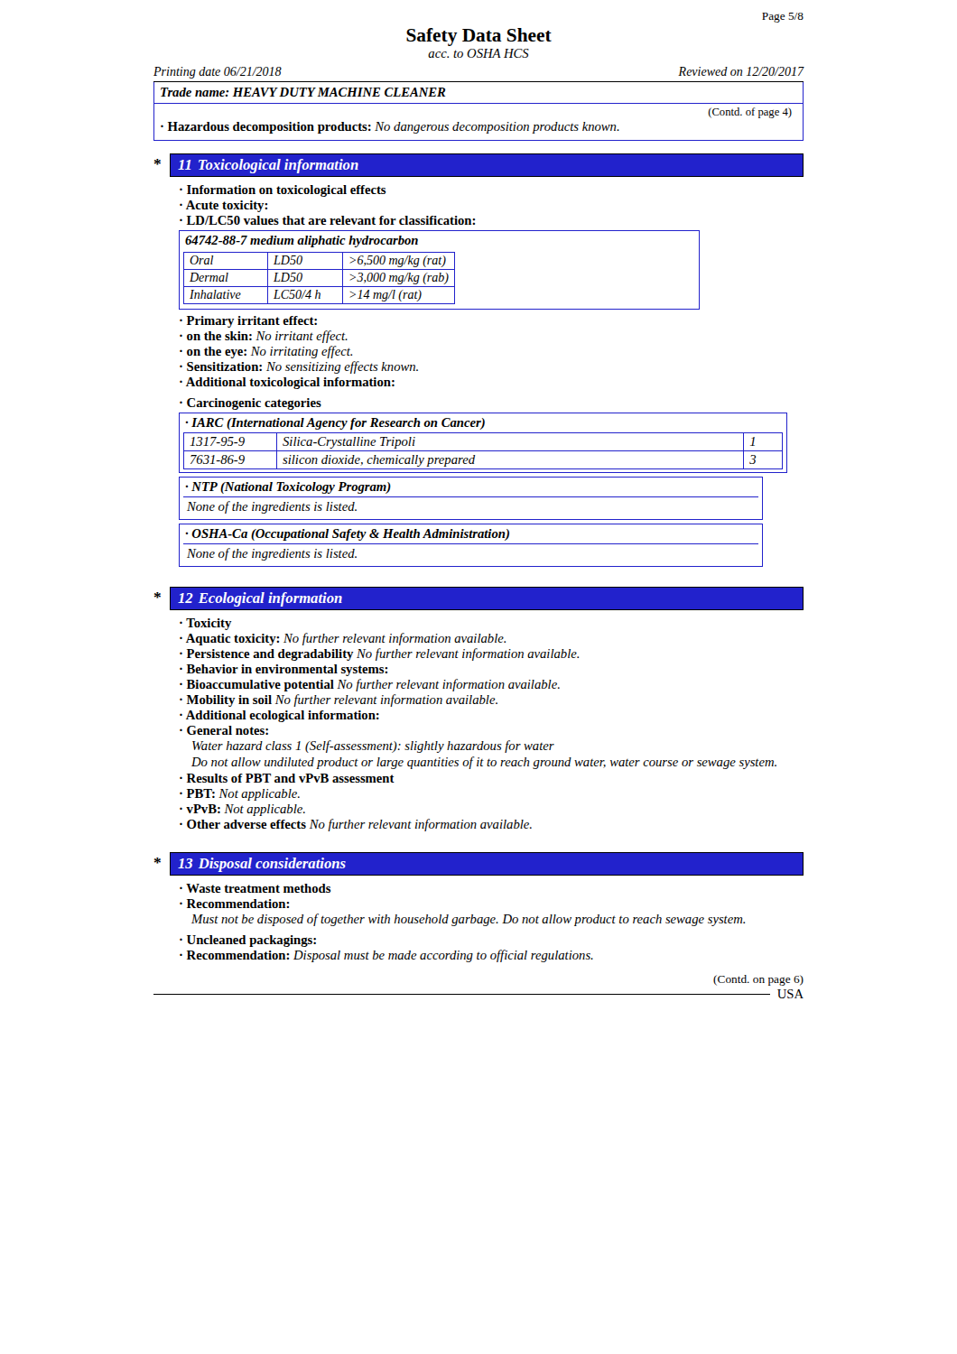Page 5/8
Safety Data Sheet
acc. to OSHA HCS
Printing date 06/21/2018 Reviewed on 12/20/2017
Trade name: HEAVY DUTY MACHINE CLEANER
(Contd. of page 4)
· Hazardous decomposition products: No dangerous decomposition products known.
*
11 Toxicological information
· Information on toxicological effects
· Acute toxicity:
· LD/LC50 values that are relevant for classification:
64742-88-7 medium aliphatic hydrocarbon
| Oral | LD50 | >6,500 mg/kg (rat) |
| Dermal | LD50 | >3,000 mg/kg (rab) |
| Inhalative | LC50/4 h | >14 mg/l (rat) |
· Primary irritant effect:
· on the skin: No irritant effect.
· on the eye: No irritating effect.
· Sensitization: No sensitizing effects known.
· Additional toxicological information:
· Carcinogenic categories
· IARC (International Agency for Research on Cancer)
| 1317-95-9 | Silica-Crystalline Tripoli | 1 |
| 7631-86-9 | silicon dioxide, chemically prepared | 3 |
· NTP (National Toxicology Program)
None of the ingredients is listed.
· OSHA-Ca (Occupational Safety & Health Administration)
None of the ingredients is listed.
*
12 Ecological information
· Toxicity
· Aquatic toxicity: No further relevant information available.
· Persistence and degradability No further relevant information available.
· Behavior in environmental systems:
· Bioaccumulative potential No further relevant information available.
· Mobility in soil No further relevant information available.
· Additional ecological information:
· General notes:
Water hazard class 1 (Self-assessment): slightly hazardous for water
Do not allow undiluted product or large quantities of it to reach ground water, water course or sewage system.
· Results of PBT and vPvB assessment
· PBT: Not applicable.
· vPvB: Not applicable.
· Other adverse effects No further relevant information available.
*
13 Disposal considerations
· Waste treatment methods
· Recommendation:
Must not be disposed of together with household garbage. Do not allow product to reach sewage system.
· Uncleaned packagings:
· Recommendation: Disposal must be made according to official regulations.
(Contd. on page 6)
USA